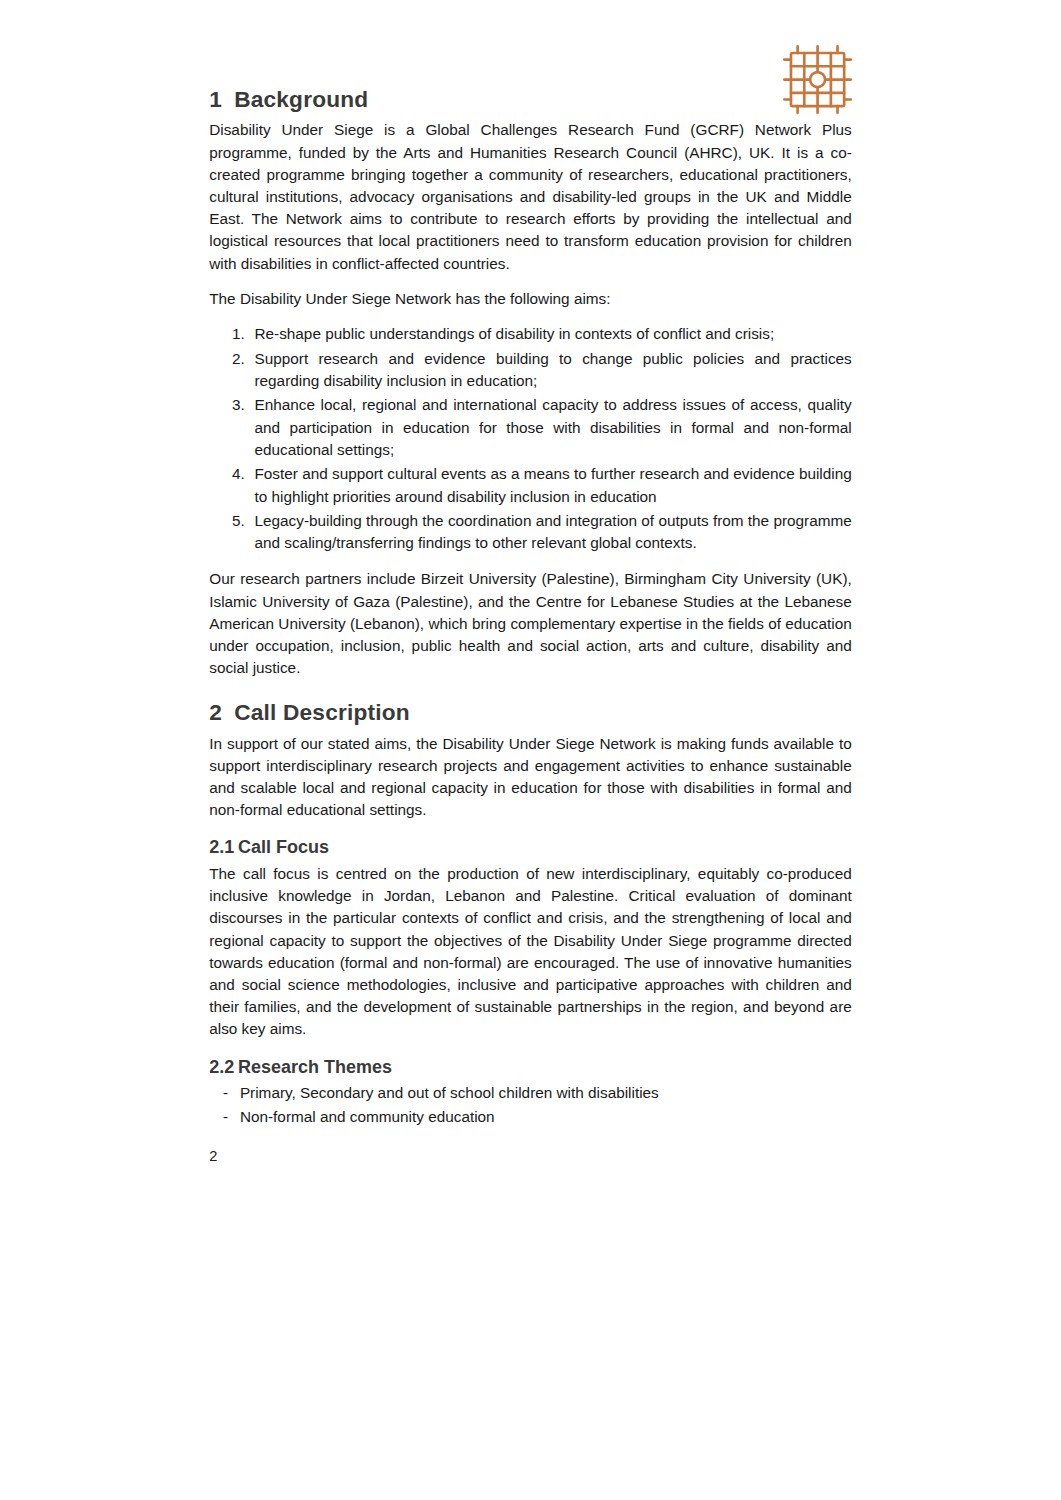1 Background
Disability Under Siege is a Global Challenges Research Fund (GCRF) Network Plus programme, funded by the Arts and Humanities Research Council (AHRC), UK. It is a co-created programme bringing together a community of researchers, educational practitioners, cultural institutions, advocacy organisations and disability-led groups in the UK and Middle East. The Network aims to contribute to research efforts by providing the intellectual and logistical resources that local practitioners need to transform education provision for children with disabilities in conflict-affected countries.
The Disability Under Siege Network has the following aims:
Re-shape public understandings of disability in contexts of conflict and crisis;
Support research and evidence building to change public policies and practices regarding disability inclusion in education;
Enhance local, regional and international capacity to address issues of access, quality and participation in education for those with disabilities in formal and non-formal educational settings;
Foster and support cultural events as a means to further research and evidence building to highlight priorities around disability inclusion in education
Legacy-building through the coordination and integration of outputs from the programme and scaling/transferring findings to other relevant global contexts.
Our research partners include Birzeit University (Palestine), Birmingham City University (UK), Islamic University of Gaza (Palestine), and the Centre for Lebanese Studies at the Lebanese American University (Lebanon), which bring complementary expertise in the fields of education under occupation, inclusion, public health and social action, arts and culture, disability and social justice.
2 Call Description
In support of our stated aims, the Disability Under Siege Network is making funds available to support interdisciplinary research projects and engagement activities to enhance sustainable and scalable local and regional capacity in education for those with disabilities in formal and non-formal educational settings.
2.1 Call Focus
The call focus is centred on the production of new interdisciplinary, equitably co-produced inclusive knowledge in Jordan, Lebanon and Palestine. Critical evaluation of dominant discourses in the particular contexts of conflict and crisis, and the strengthening of local and regional capacity to support the objectives of the Disability Under Siege programme directed towards education (formal and non-formal) are encouraged. The use of innovative humanities and social science methodologies, inclusive and participative approaches with children and their families, and the development of sustainable partnerships in the region, and beyond are also key aims.
2.2 Research Themes
Primary, Secondary and out of school children with disabilities
Non-formal and community education
2